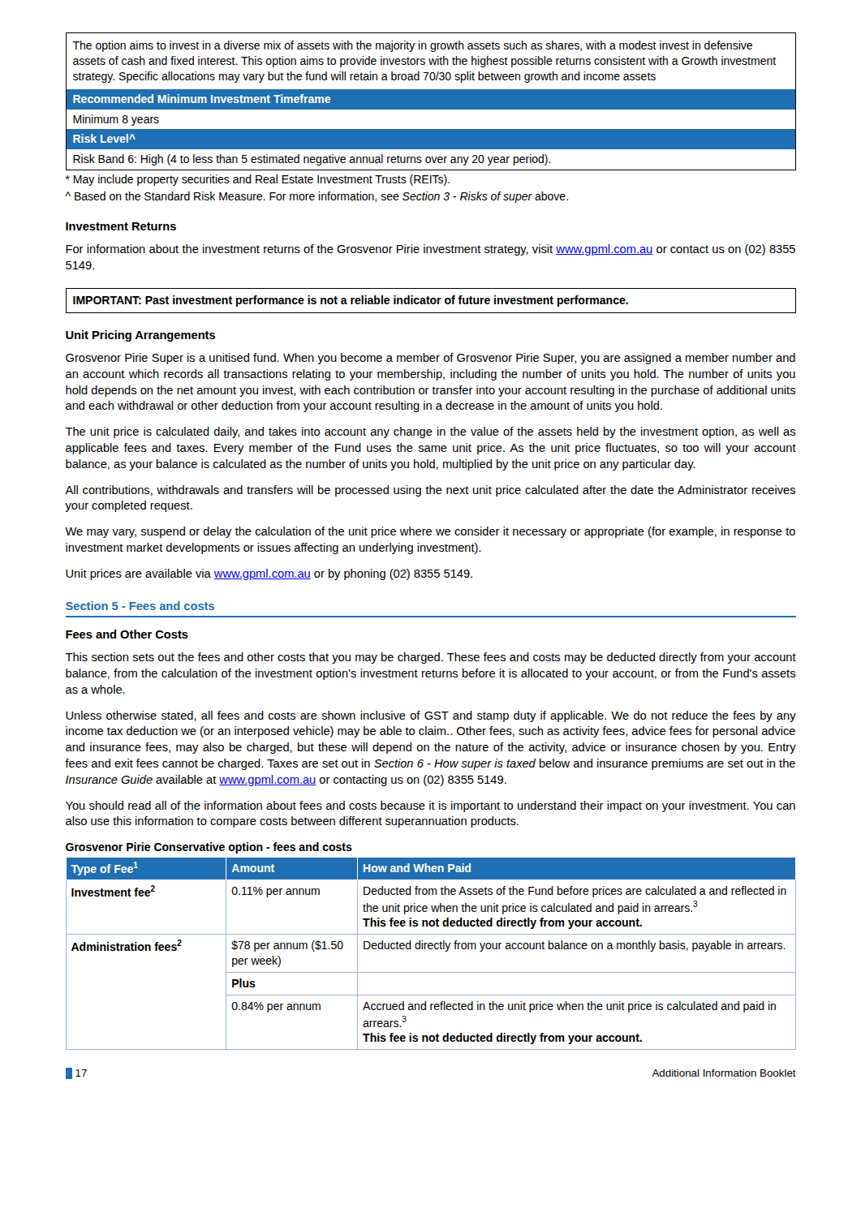The option aims to invest in a diverse mix of assets with the majority in growth assets such as shares, with a modest invest in defensive assets of cash and fixed interest. This option aims to provide investors with the highest possible returns consistent with a Growth investment strategy. Specific allocations may vary but the fund will retain a broad 70/30 split between growth and income assets
Recommended Minimum Investment Timeframe
Minimum 8 years
Risk Level^
Risk Band 6: High (4 to less than 5 estimated negative annual returns over any 20 year period).
* May include property securities and Real Estate Investment Trusts (REITs).
^ Based on the Standard Risk Measure. For more information, see Section 3 - Risks of super above.
Investment Returns
For information about the investment returns of the Grosvenor Pirie investment strategy, visit www.gpml.com.au or contact us on (02) 8355 5149.
IMPORTANT: Past investment performance is not a reliable indicator of future investment performance.
Unit Pricing Arrangements
Grosvenor Pirie Super is a unitised fund. When you become a member of Grosvenor Pirie Super, you are assigned a member number and an account which records all transactions relating to your membership, including the number of units you hold. The number of units you hold depends on the net amount you invest, with each contribution or transfer into your account resulting in the purchase of additional units and each withdrawal or other deduction from your account resulting in a decrease in the amount of units you hold.
The unit price is calculated daily, and takes into account any change in the value of the assets held by the investment option, as well as applicable fees and taxes. Every member of the Fund uses the same unit price. As the unit price fluctuates, so too will your account balance, as your balance is calculated as the number of units you hold, multiplied by the unit price on any particular day.
All contributions, withdrawals and transfers will be processed using the next unit price calculated after the date the Administrator receives your completed request.
We may vary, suspend or delay the calculation of the unit price where we consider it necessary or appropriate (for example, in response to investment market developments or issues affecting an underlying investment).
Unit prices are available via www.gpml.com.au or by phoning (02) 8355 5149.
Section 5 - Fees and costs
Fees and Other Costs
This section sets out the fees and other costs that you may be charged. These fees and costs may be deducted directly from your account balance, from the calculation of the investment option's investment returns before it is allocated to your account, or from the Fund's assets as a whole.
Unless otherwise stated, all fees and costs are shown inclusive of GST and stamp duty if applicable. We do not reduce the fees by any income tax deduction we (or an interposed vehicle) may be able to claim.. Other fees, such as activity fees, advice fees for personal advice and insurance fees, may also be charged, but these will depend on the nature of the activity, advice or insurance chosen by you. Entry fees and exit fees cannot be charged. Taxes are set out in Section 6 - How super is taxed below and insurance premiums are set out in the Insurance Guide available at www.gpml.com.au or contacting us on (02) 8355 5149.
You should read all of the information about fees and costs because it is important to understand their impact on your investment. You can also use this information to compare costs between different superannuation products.
Grosvenor Pirie Conservative option - fees and costs
| Type of Fee 1 | Amount | How and When Paid |
| --- | --- | --- |
| Investment fee 2 | 0.11% per annum | Deducted from the Assets of the Fund before prices are calculated a and reflected in the unit price when the unit price is calculated and paid in arrears. 3 This fee is not deducted directly from your account. |
| Administration fees 2 | $78 per annum ($1.50 per week) | Deducted directly from your account balance on a monthly basis, payable in arrears. |
| Plus | |
| 0.84% per annum | Accrued and reflected in the unit price when the unit price is calculated and paid in arrears. 3 This fee is not deducted directly from your account. |
17
Additional Information Booklet